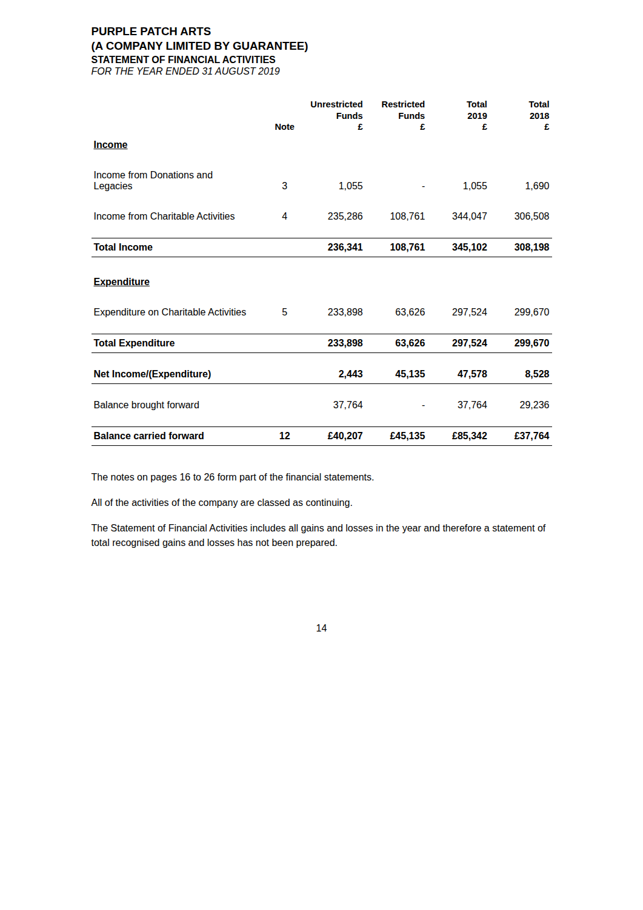PURPLE PATCH ARTS
(A COMPANY LIMITED BY GUARANTEE)
STATEMENT OF FINANCIAL ACTIVITIES
FOR THE YEAR ENDED 31 AUGUST 2019
| | Note | Unrestricted Funds £ | Restricted Funds £ | Total 2019 £ | Total 2018 £ |
| --- | --- | --- | --- | --- | --- |
| Income | | | | | |
| Income from Donations and Legacies | 3 | 1,055 | - | 1,055 | 1,690 |
| Income from Charitable Activities | 4 | 235,286 | 108,761 | 344,047 | 306,508 |
| Total Income | | 236,341 | 108,761 | 345,102 | 308,198 |
| Expenditure | | | | | |
| Expenditure on Charitable Activities | 5 | 233,898 | 63,626 | 297,524 | 299,670 |
| Total Expenditure | | 233,898 | 63,626 | 297,524 | 299,670 |
| Net Income/(Expenditure) | | 2,443 | 45,135 | 47,578 | 8,528 |
| Balance brought forward | | 37,764 | - | 37,764 | 29,236 |
| Balance carried forward | 12 | £40,207 | £45,135 | £85,342 | £37,764 |
The notes on pages 16 to 26 form part of the financial statements.
All of the activities of the company are classed as continuing.
The Statement of Financial Activities includes all gains and losses in the year and therefore a statement of total recognised gains and losses has not been prepared.
14